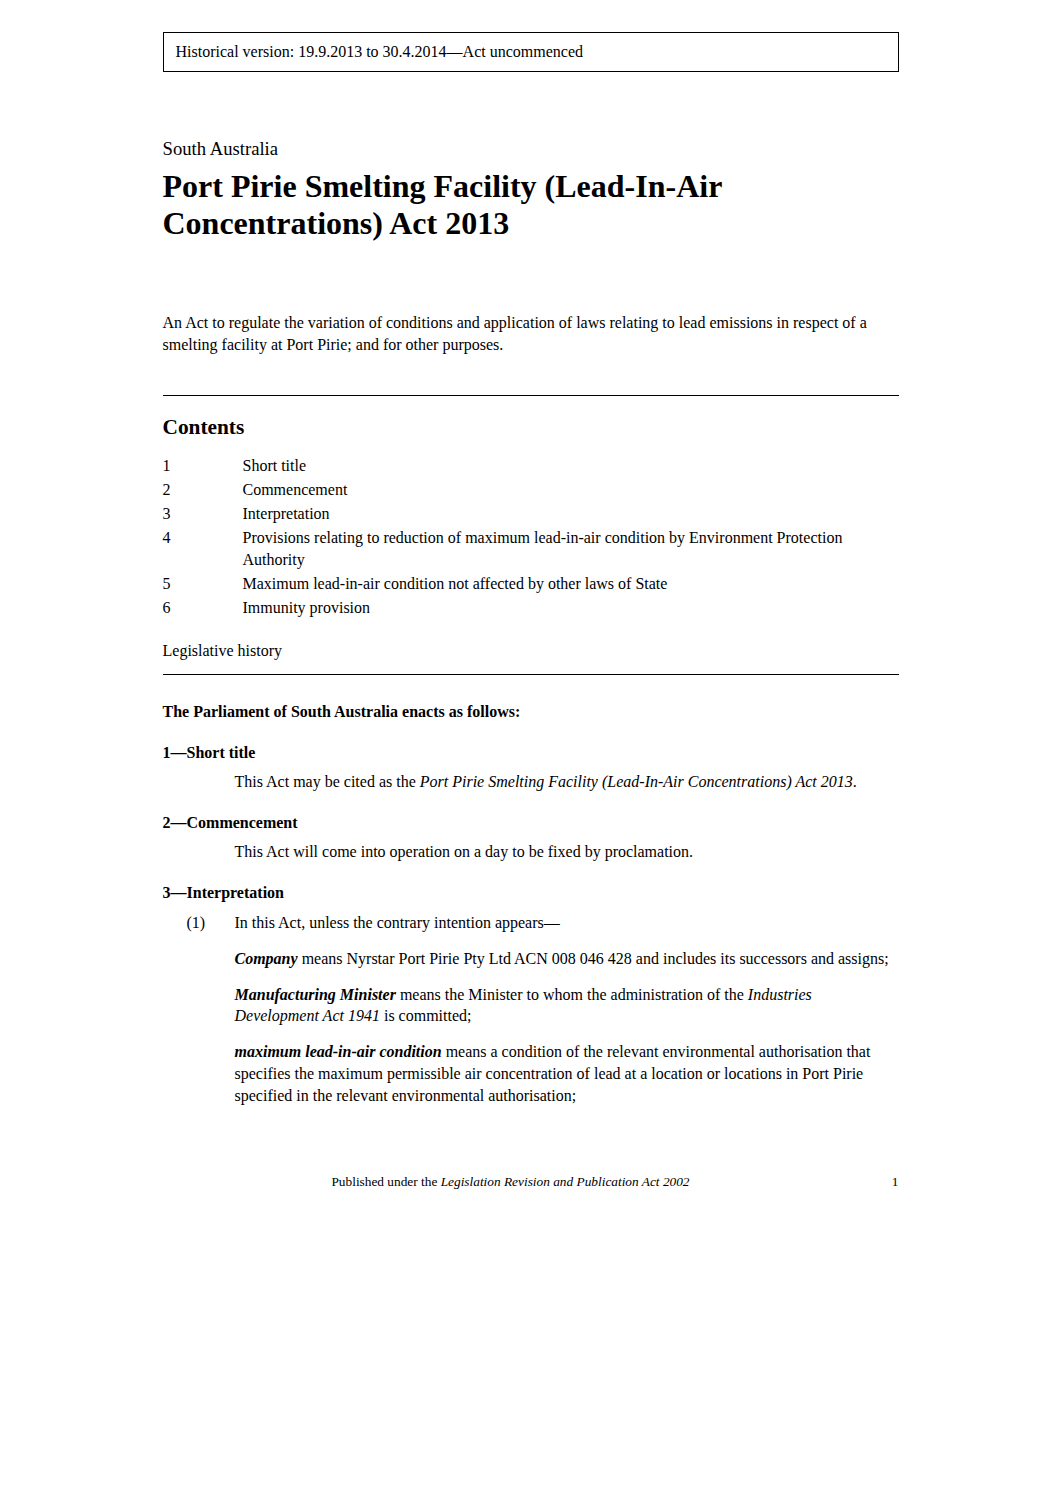Historical version: 19.9.2013 to 30.4.2014—Act uncommenced
South Australia
Port Pirie Smelting Facility (Lead-In-Air Concentrations) Act 2013
An Act to regulate the variation of conditions and application of laws relating to lead emissions in respect of a smelting facility at Port Pirie; and for other purposes.
Contents
| 1 | Short title |
| 2 | Commencement |
| 3 | Interpretation |
| 4 | Provisions relating to reduction of maximum lead-in-air condition by Environment Protection Authority |
| 5 | Maximum lead-in-air condition not affected by other laws of State |
| 6 | Immunity provision |
Legislative history
The Parliament of South Australia enacts as follows:
1—Short title
This Act may be cited as the Port Pirie Smelting Facility (Lead-In-Air Concentrations) Act 2013.
2—Commencement
This Act will come into operation on a day to be fixed by proclamation.
3—Interpretation
(1)
In this Act, unless the contrary intention appears—
Company means Nyrstar Port Pirie Pty Ltd ACN 008 046 428 and includes its successors and assigns;
Manufacturing Minister means the Minister to whom the administration of the Industries Development Act 1941 is committed;
maximum lead-in-air condition means a condition of the relevant environmental authorisation that specifies the maximum permissible air concentration of lead at a location or locations in Port Pirie specified in the relevant environmental authorisation;
Published under the Legislation Revision and Publication Act 2002
1